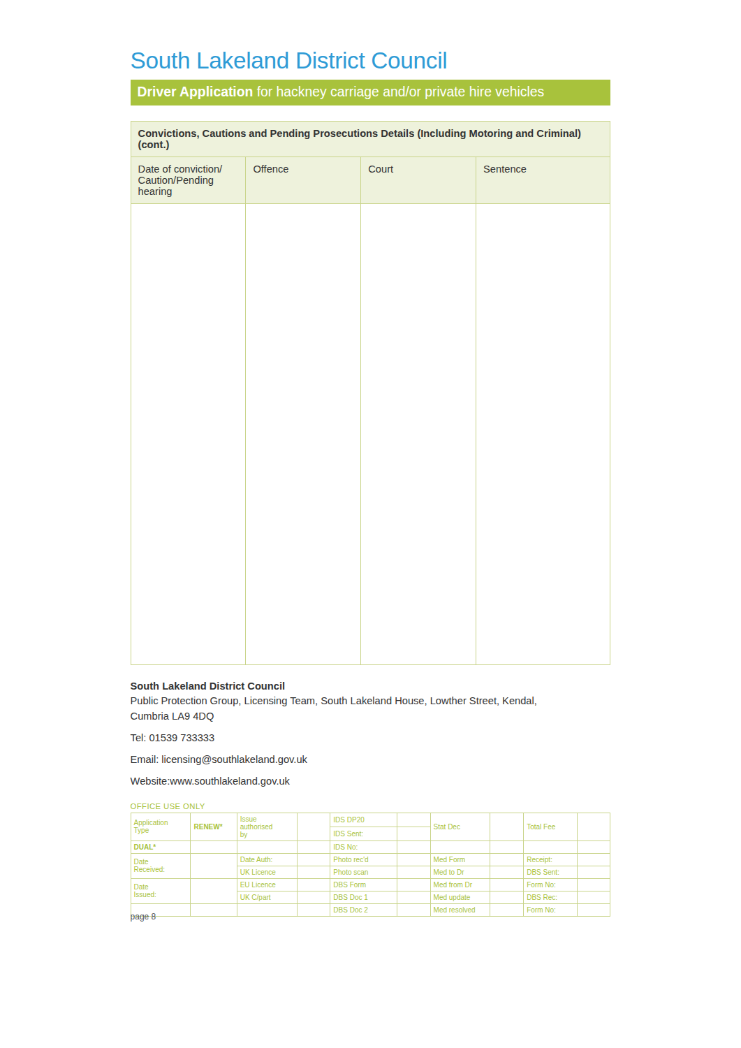South Lakeland District Council
Driver Application for hackney carriage and/or private hire vehicles
| Convictions, Cautions and Pending Prosecutions Details (Including Motoring and Criminal)(cont.) |
| --- |
| Date of conviction/ Caution/Pending hearing | Offence | Court | Sentence |
South Lakeland District Council
Public Protection Group, Licensing Team, South Lakeland House, Lowther Street, Kendal,
Cumbria LA9 4DQ
Tel: 01539 733333
Email: licensing@southlakeland.gov.uk
Website:www.southlakeland.gov.uk
OFFICE USE ONLY
| Application Type | RENEW* | Issue authorised by | | IDS DP20 | | Stat Dec | | Total Fee | |
| IDS Sent: | |
| DUAL* | | | | IDS No: | | | | | |
| Date Received: | | Date Auth: | | Photo rec'd | | Med Form | | Receipt: | |
| UK Licence | | Photo scan | | Med to Dr | | DBS Sent: | |
| Date Issued: | | EU Licence | | DBS Form | | Med from Dr | | Form No: | |
| UK C/part | | DBS Doc 1 | | Med update | | DBS Rec: | |
| | | | | DBS Doc 2 | | Med resolved | | Form No: | |
page 8